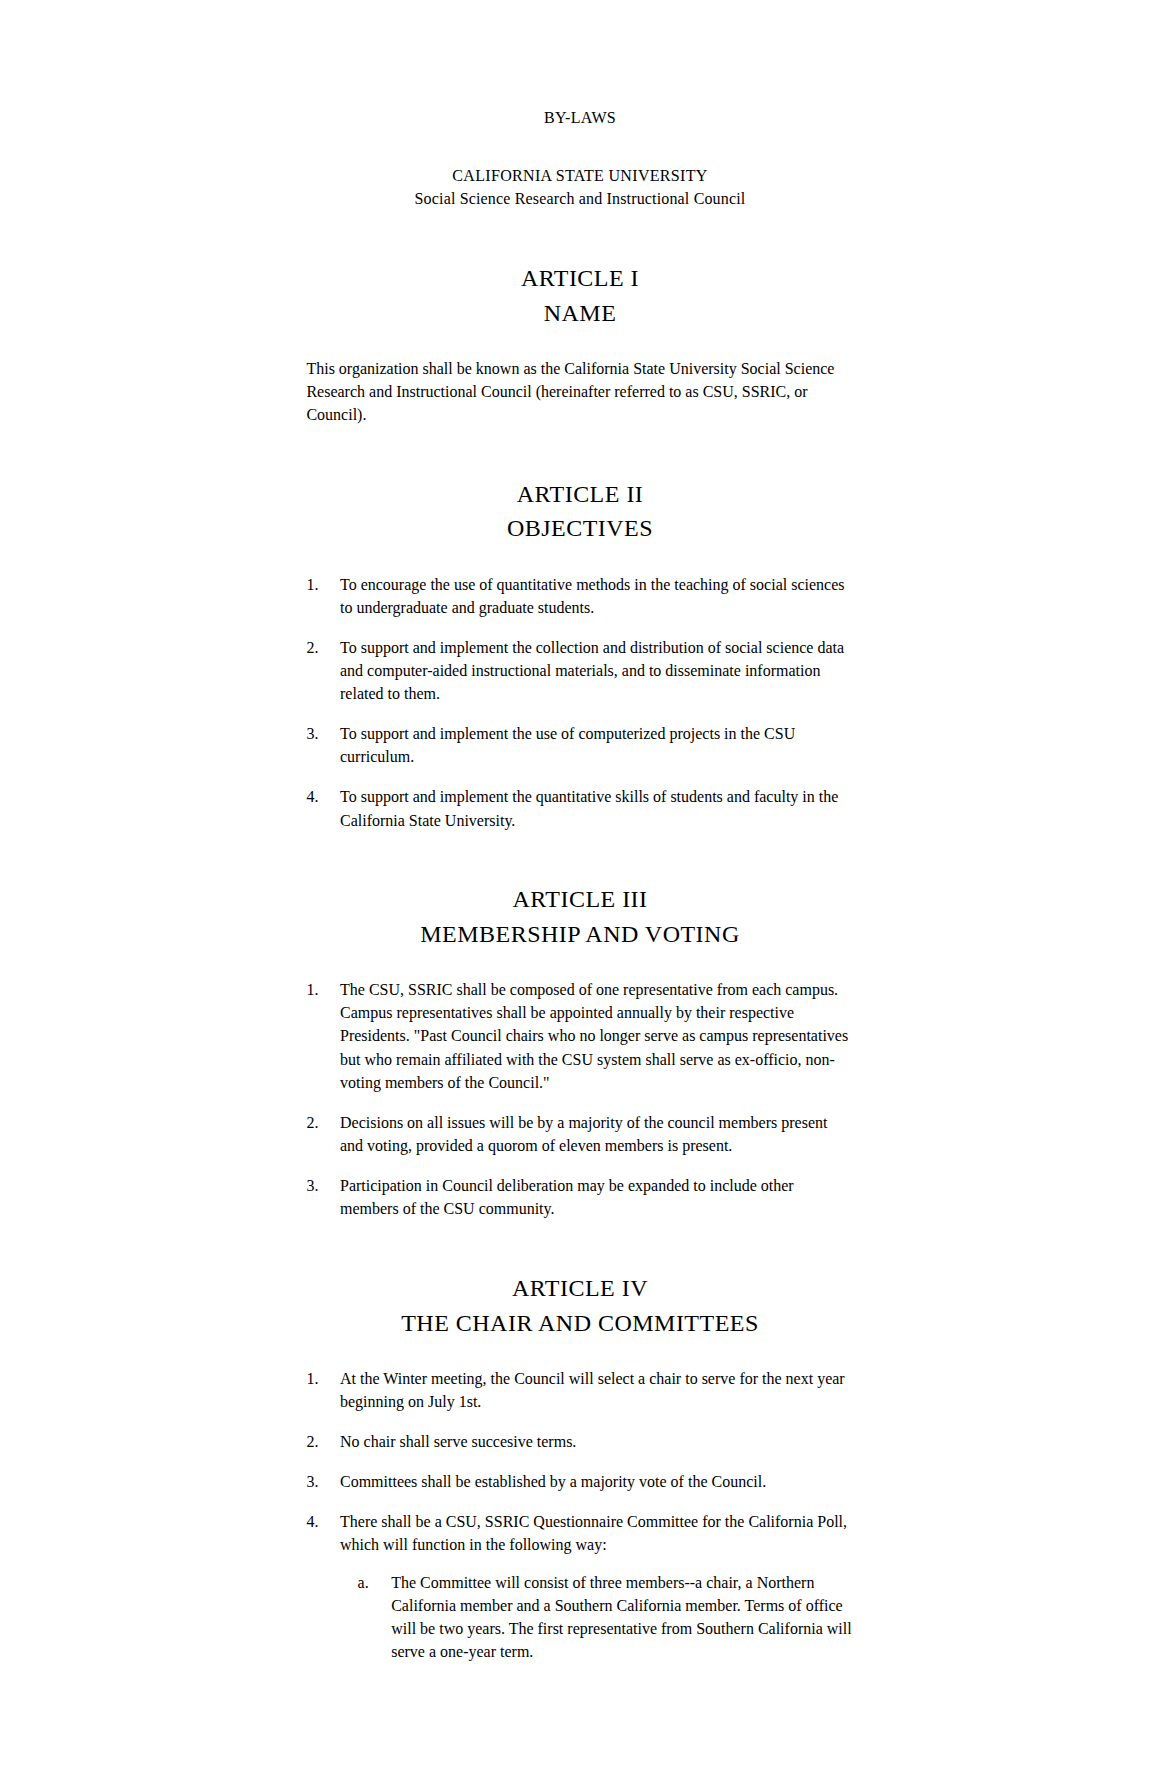BY-LAWS
CALIFORNIA STATE UNIVERSITY
Social Science Research and Instructional Council
ARTICLE I NAME
This organization shall be known as the California State University Social Science Research and Instructional Council (hereinafter referred to as CSU, SSRIC, or Council).
ARTICLE II OBJECTIVES
1. To encourage the use of quantitative methods in the teaching of social sciences to undergraduate and graduate students.
2. To support and implement the collection and distribution of social science data and computer-aided instructional materials, and to disseminate information related to them.
3. To support and implement the use of computerized projects in the CSU curriculum.
4. To support and implement the quantitative skills of students and faculty in the California State University.
ARTICLE III MEMBERSHIP AND VOTING
1. The CSU, SSRIC shall be composed of one representative from each campus. Campus representatives shall be appointed annually by their respective Presidents. "Past Council chairs who no longer serve as campus representatives but who remain affiliated with the CSU system shall serve as ex-officio, non-voting members of the Council."
2. Decisions on all issues will be by a majority of the council members present and voting, provided a quorom of eleven members is present.
3. Participation in Council deliberation may be expanded to include other members of the CSU community.
ARTICLE IV THE CHAIR AND COMMITTEES
1. At the Winter meeting, the Council will select a chair to serve for the next year beginning on July 1st.
2. No chair shall serve succesive terms.
3. Committees shall be established by a majority vote of the Council.
4. There shall be a CSU, SSRIC Questionnaire Committee for the California Poll, which will function in the following way:
a. The Committee will consist of three members--a chair, a Northern California member and a Southern California member. Terms of office will be two years. The first representative from Southern California will serve a one-year term.